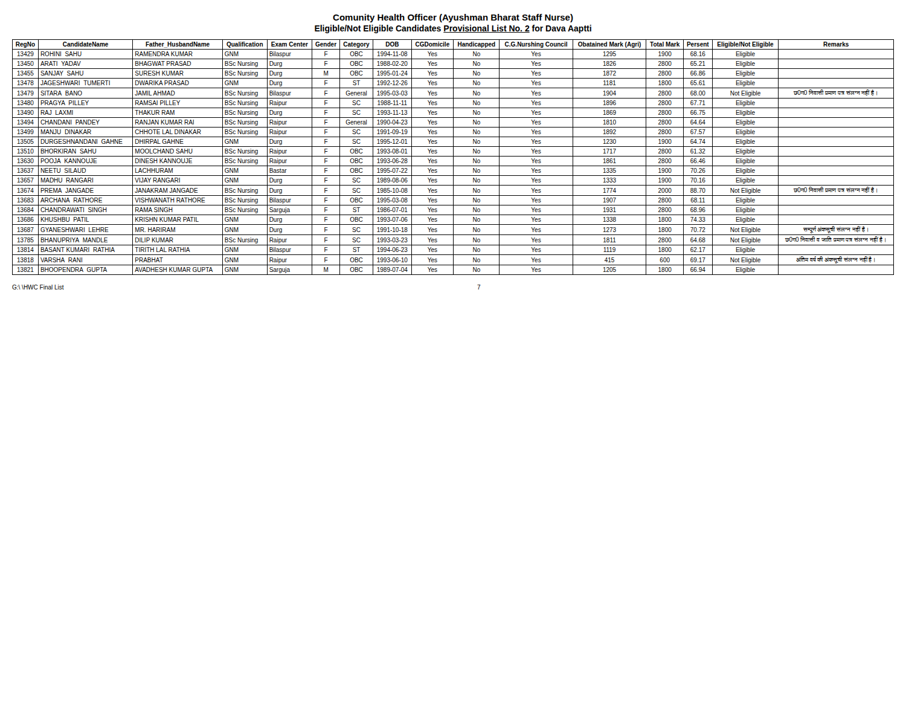Comunity Health Officer (Ayushman Bharat Staff Nurse)
Eligible/Not Eligible Candidates Provisional List No. 2 for Dava Aaptti
| RegNo | CandidateName | Father_HusbandName | Qualification | Exam Center | Gender | Category | DOB | CGDomicile | Handicapped | C.G.Nurshing Council | Obatained Mark (Agri) | Total Mark | Persent | Eligible/Not Eligible | Remarks |
| --- | --- | --- | --- | --- | --- | --- | --- | --- | --- | --- | --- | --- | --- | --- | --- |
| 13429 | ROHINI SAHU | RAMENDRA KUMAR | GNM | Bilaspur | F | OBC | 1994-11-08 | Yes | No | Yes | 1295 | 1900 | 68.16 | Eligible | |
| 13450 | ARATI YADAV | BHAGWAT PRASAD | BSc Nursing | Durg | F | OBC | 1988-02-20 | Yes | No | Yes | 1826 | 2800 | 65.21 | Eligible | |
| 13455 | SANJAY SAHU | SURESH KUMAR | BSc Nursing | Durg | M | OBC | 1995-01-24 | Yes | No | Yes | 1872 | 2800 | 66.86 | Eligible | |
| 13478 | JAGESHWARI TUMERTI | DWARIKA PRASAD | GNM | Durg | F | ST | 1992-12-26 | Yes | No | Yes | 1181 | 1800 | 65.61 | Eligible | |
| 13479 | SITARA BANO | JAMIL AHMAD | BSc Nursing | Bilaspur | F | General | 1995-03-03 | Yes | No | Yes | 1904 | 2800 | 68.00 | Not Eligible | छ0ग0 निवासी प्रमाण पत्र संलग्न नहीं है। |
| 13480 | PRAGYA PILLEY | RAMSAI PILLEY | BSc Nursing | Raipur | F | SC | 1988-11-11 | Yes | No | Yes | 1896 | 2800 | 67.71 | Eligible | |
| 13490 | RAJ LAXMI | THAKUR RAM | BSc Nursing | Durg | F | SC | 1993-11-13 | Yes | No | Yes | 1869 | 2800 | 66.75 | Eligible | |
| 13494 | CHANDANI PANDEY | RANJAN KUMAR RAI | BSc Nursing | Raipur | F | General | 1990-04-23 | Yes | No | Yes | 1810 | 2800 | 64.64 | Eligible | |
| 13499 | MANJU DINAKAR | CHHOTE LAL DINAKAR | BSc Nursing | Raipur | F | SC | 1991-09-19 | Yes | No | Yes | 1892 | 2800 | 67.57 | Eligible | |
| 13505 | DURGESHNANDANI GAHNE | DHIRPAL GAHNE | GNM | Durg | F | SC | 1995-12-01 | Yes | No | Yes | 1230 | 1900 | 64.74 | Eligible | |
| 13510 | BHORKIRAN SAHU | MOOLCHAND SAHU | BSc Nursing | Raipur | F | OBC | 1993-08-01 | Yes | No | Yes | 1717 | 2800 | 61.32 | Eligible | |
| 13630 | POOJA KANNOUJE | DINESH KANNOUJE | BSc Nursing | Raipur | F | OBC | 1993-06-28 | Yes | No | Yes | 1861 | 2800 | 66.46 | Eligible | |
| 13637 | NEETU SILAUD | LACHHURAM | GNM | Bastar | F | OBC | 1995-07-22 | Yes | No | Yes | 1335 | 1900 | 70.26 | Eligible | |
| 13657 | MADHU RANGARI | VIJAY RANGARI | GNM | Durg | F | SC | 1989-08-06 | Yes | No | Yes | 1333 | 1900 | 70.16 | Eligible | |
| 13674 | PREMA JANGADE | JANAKRAM JANGADE | BSc Nursing | Durg | F | SC | 1985-10-08 | Yes | No | Yes | 1774 | 2000 | 88.70 | Not Eligible | छ0ग0 निवासी प्रमाण पत्र संलग्न नहीं है। |
| 13683 | ARCHANA RATHORE | VISHWANATH RATHORE | BSc Nursing | Bilaspur | F | OBC | 1995-03-08 | Yes | No | Yes | 1907 | 2800 | 68.11 | Eligible | |
| 13684 | CHANDRAWATI SINGH | RAMA SINGH | BSc Nursing | Sarguja | F | ST | 1986-07-01 | Yes | No | Yes | 1931 | 2800 | 68.96 | Eligible | |
| 13686 | KHUSHBU PATIL | KRISHN KUMAR PATIL | GNM | Durg | F | OBC | 1993-07-06 | Yes | No | Yes | 1338 | 1800 | 74.33 | Eligible | |
| 13687 | GYANESHWARI LEHRE | MR. HARIRAM | GNM | Durg | F | SC | 1991-10-18 | Yes | No | Yes | 1273 | 1800 | 70.72 | Not Eligible | सम्पूर्ण अंकसूची संलग्न नहीं है। |
| 13785 | BHANUPRIYA MANDLE | DILIP KUMAR | BSc Nursing | Raipur | F | SC | 1993-03-23 | Yes | No | Yes | 1811 | 2800 | 64.68 | Not Eligible | छ0ग0 निवासी व जाति प्रमाण पत्र संलग्न नहीं है। |
| 13814 | BASANT KUMARI RATHIA | TIRITH LAL RATHIA | GNM | Bilaspur | F | ST | 1994-06-23 | Yes | No | Yes | 1119 | 1800 | 62.17 | Eligible | |
| 13818 | VARSHA RANI | PRABHAT | GNM | Raipur | F | OBC | 1993-06-10 | Yes | No | Yes | 415 | 600 | 69.17 | Not Eligible | अंतिम वर्ष की अंकसूची संलग्न नहीं है। |
| 13821 | BHOOPENDRA GUPTA | AVADHESH KUMAR GUPTA | GNM | Sarguja | M | OBC | 1989-07-04 | Yes | No | Yes | 1205 | 1800 | 66.94 | Eligible | |
G:\ \HWC Final List
7